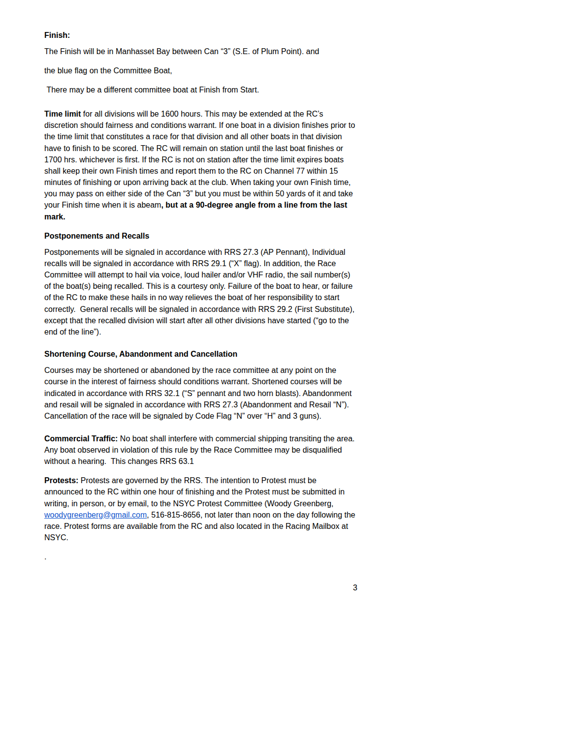Finish:
The Finish will be in Manhasset Bay between Can “3” (S.E. of Plum Point). and
the blue flag on the Committee Boat,
There may be a different committee boat at Finish from Start.
Time limit for all divisions will be 1600 hours. This may be extended at the RC’s discretion should fairness and conditions warrant. If one boat in a division finishes prior to the time limit that constitutes a race for that division and all other boats in that division have to finish to be scored. The RC will remain on station until the last boat finishes or 1700 hrs. whichever is first. If the RC is not on station after the time limit expires boats shall keep their own Finish times and report them to the RC on Channel 77 within 15 minutes of finishing or upon arriving back at the club. When taking your own Finish time, you may pass on either side of the Can “3” but you must be within 50 yards of it and take your Finish time when it is abeam, but at a 90-degree angle from a line from the last mark.
Postponements and Recalls
Postponements will be signaled in accordance with RRS 27.3 (AP Pennant), Individual recalls will be signaled in accordance with RRS 29.1 (“X” flag). In addition, the Race Committee will attempt to hail via voice, loud hailer and/or VHF radio, the sail number(s) of the boat(s) being recalled. This is a courtesy only. Failure of the boat to hear, or failure of the RC to make these hails in no way relieves the boat of her responsibility to start correctly. General recalls will be signaled in accordance with RRS 29.2 (First Substitute), except that the recalled division will start after all other divisions have started (“go to the end of the line”).
Shortening Course, Abandonment and Cancellation
Courses may be shortened or abandoned by the race committee at any point on the course in the interest of fairness should conditions warrant. Shortened courses will be indicated in accordance with RRS 32.1 (“S” pennant and two horn blasts). Abandonment and resail will be signaled in accordance with RRS 27.3 (Abandonment and Resail “N”). Cancellation of the race will be signaled by Code Flag “N” over “H” and 3 guns).
Commercial Traffic: No boat shall interfere with commercial shipping transiting the area. Any boat observed in violation of this rule by the Race Committee may be disqualified without a hearing. This changes RRS 63.1
Protests: Protests are governed by the RRS. The intention to Protest must be announced to the RC within one hour of finishing and the Protest must be submitted in writing, in person, or by email, to the NSYC Protest Committee (Woody Greenberg, woodygreenberg@gmail.com, 516-815-8656, not later than noon on the day following the race. Protest forms are available from the RC and also located in the Racing Mailbox at NSYC.
.
3